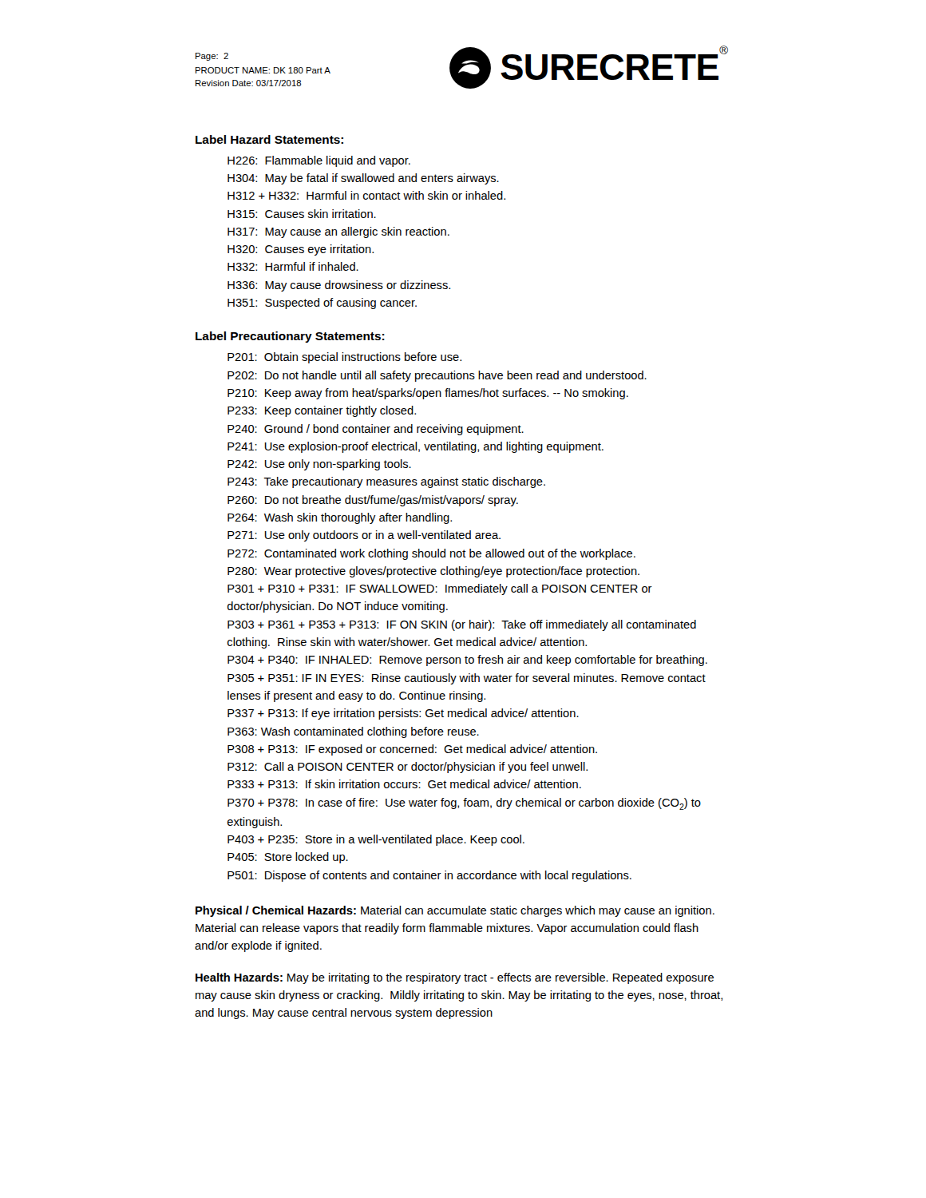Page: 2
PRODUCT NAME: DK 180 Part A
Revision Date: 03/17/2018
SURECRETE®
Label Hazard Statements:
H226: Flammable liquid and vapor.
H304: May be fatal if swallowed and enters airways.
H312 + H332: Harmful in contact with skin or inhaled.
H315: Causes skin irritation.
H317: May cause an allergic skin reaction.
H320: Causes eye irritation.
H332: Harmful if inhaled.
H336: May cause drowsiness or dizziness.
H351: Suspected of causing cancer.
Label Precautionary Statements:
P201: Obtain special instructions before use.
P202: Do not handle until all safety precautions have been read and understood.
P210: Keep away from heat/sparks/open flames/hot surfaces. -- No smoking.
P233: Keep container tightly closed.
P240: Ground / bond container and receiving equipment.
P241: Use explosion-proof electrical, ventilating, and lighting equipment.
P242: Use only non-sparking tools.
P243: Take precautionary measures against static discharge.
P260: Do not breathe dust/fume/gas/mist/vapors/ spray.
P264: Wash skin thoroughly after handling.
P271: Use only outdoors or in a well-ventilated area.
P272: Contaminated work clothing should not be allowed out of the workplace.
P280: Wear protective gloves/protective clothing/eye protection/face protection.
P301 + P310 + P331: IF SWALLOWED: Immediately call a POISON CENTER or doctor/physician. Do NOT induce vomiting.
P303 + P361 + P353 + P313: IF ON SKIN (or hair): Take off immediately all contaminated clothing. Rinse skin with water/shower. Get medical advice/ attention.
P304 + P340: IF INHALED: Remove person to fresh air and keep comfortable for breathing.
P305 + P351: IF IN EYES: Rinse cautiously with water for several minutes. Remove contact lenses if present and easy to do. Continue rinsing.
P337 + P313: If eye irritation persists: Get medical advice/ attention.
P363: Wash contaminated clothing before reuse.
P308 + P313: IF exposed or concerned: Get medical advice/ attention.
P312: Call a POISON CENTER or doctor/physician if you feel unwell.
P333 + P313: If skin irritation occurs: Get medical advice/ attention.
P370 + P378: In case of fire: Use water fog, foam, dry chemical or carbon dioxide (CO2) to extinguish.
P403 + P235: Store in a well-ventilated place. Keep cool.
P405: Store locked up.
P501: Dispose of contents and container in accordance with local regulations.
Physical / Chemical Hazards: Material can accumulate static charges which may cause an ignition. Material can release vapors that readily form flammable mixtures. Vapor accumulation could flash and/or explode if ignited.
Health Hazards: May be irritating to the respiratory tract - effects are reversible. Repeated exposure may cause skin dryness or cracking. Mildly irritating to skin. May be irritating to the eyes, nose, throat, and lungs. May cause central nervous system depression